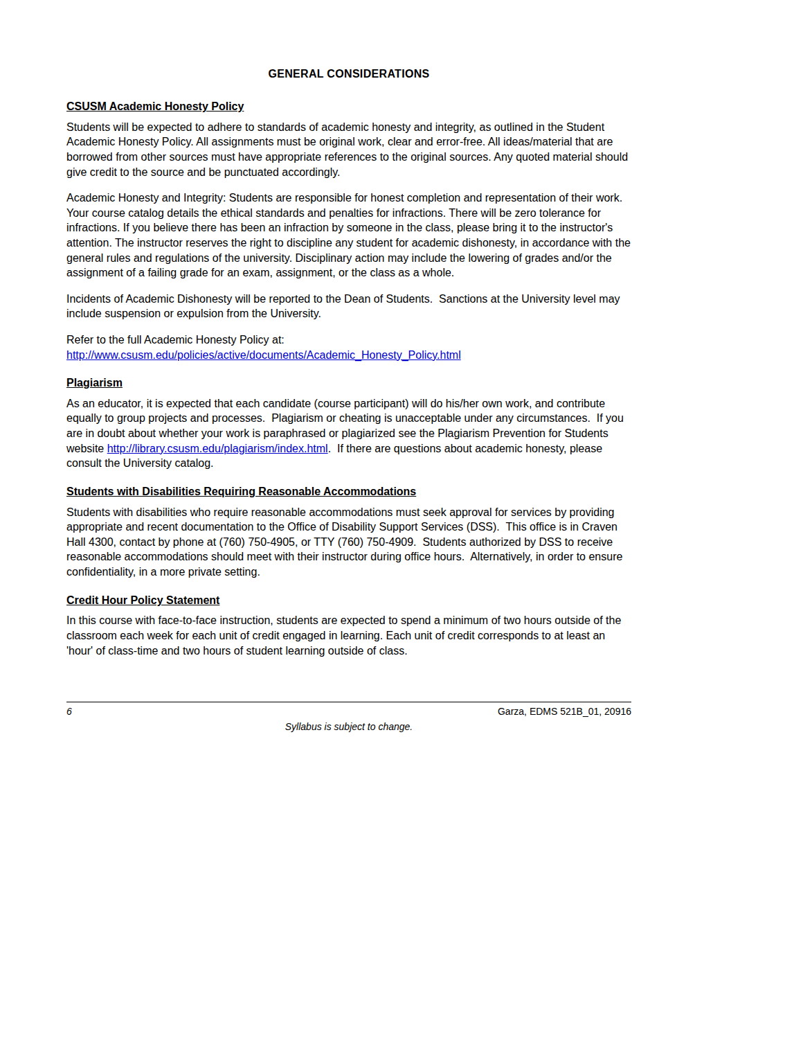GENERAL CONSIDERATIONS
CSUSM Academic Honesty Policy
Students will be expected to adhere to standards of academic honesty and integrity, as outlined in the Student Academic Honesty Policy. All assignments must be original work, clear and error-free. All ideas/material that are borrowed from other sources must have appropriate references to the original sources. Any quoted material should give credit to the source and be punctuated accordingly.
Academic Honesty and Integrity: Students are responsible for honest completion and representation of their work. Your course catalog details the ethical standards and penalties for infractions. There will be zero tolerance for infractions. If you believe there has been an infraction by someone in the class, please bring it to the instructor's attention. The instructor reserves the right to discipline any student for academic dishonesty, in accordance with the general rules and regulations of the university. Disciplinary action may include the lowering of grades and/or the assignment of a failing grade for an exam, assignment, or the class as a whole.
Incidents of Academic Dishonesty will be reported to the Dean of Students. Sanctions at the University level may include suspension or expulsion from the University.
Refer to the full Academic Honesty Policy at:
http://www.csusm.edu/policies/active/documents/Academic_Honesty_Policy.html
Plagiarism
As an educator, it is expected that each candidate (course participant) will do his/her own work, and contribute equally to group projects and processes. Plagiarism or cheating is unacceptable under any circumstances. If you are in doubt about whether your work is paraphrased or plagiarized see the Plagiarism Prevention for Students website http://library.csusm.edu/plagiarism/index.html. If there are questions about academic honesty, please consult the University catalog.
Students with Disabilities Requiring Reasonable Accommodations
Students with disabilities who require reasonable accommodations must seek approval for services by providing appropriate and recent documentation to the Office of Disability Support Services (DSS). This office is in Craven Hall 4300, contact by phone at (760) 750-4905, or TTY (760) 750-4909. Students authorized by DSS to receive reasonable accommodations should meet with their instructor during office hours. Alternatively, in order to ensure confidentiality, in a more private setting.
Credit Hour Policy Statement
In this course with face-to-face instruction, students are expected to spend a minimum of two hours outside of the classroom each week for each unit of credit engaged in learning. Each unit of credit corresponds to at least an 'hour' of class-time and two hours of student learning outside of class.
6 Garza, EDMS 521B_01, 20916
Syllabus is subject to change.